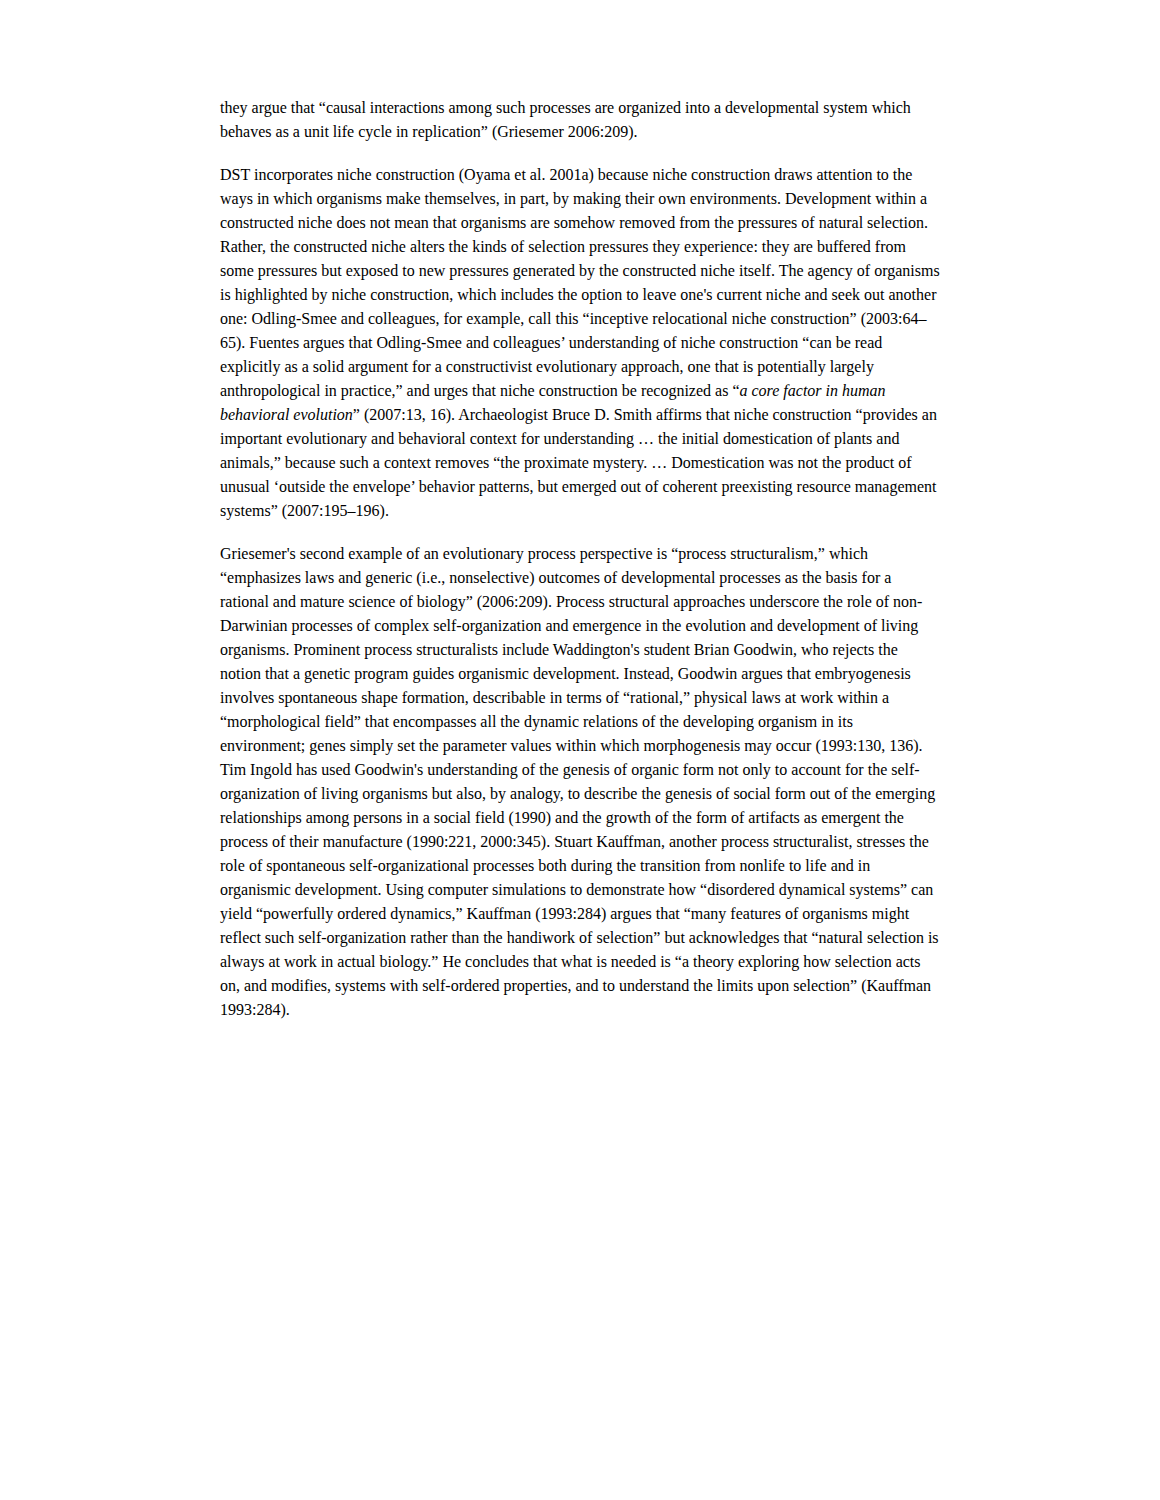they argue that “causal interactions among such processes are organized into a developmental system which behaves as a unit life cycle in replication” (Griesemer 2006:209).
DST incorporates niche construction (Oyama et al. 2001a) because niche construction draws attention to the ways in which organisms make themselves, in part, by making their own environments. Development within a constructed niche does not mean that organisms are somehow removed from the pressures of natural selection. Rather, the constructed niche alters the kinds of selection pressures they experience: they are buffered from some pressures but exposed to new pressures generated by the constructed niche itself. The agency of organisms is highlighted by niche construction, which includes the option to leave one's current niche and seek out another one: Odling-Smee and colleagues, for example, call this “inceptive relocational niche construction” (2003:64–65). Fuentes argues that Odling-Smee and colleagues’ understanding of niche construction “can be read explicitly as a solid argument for a constructivist evolutionary approach, one that is potentially largely anthropological in practice,” and urges that niche construction be recognized as “a core factor in human behavioral evolution” (2007:13, 16). Archaeologist Bruce D. Smith affirms that niche construction “provides an important evolutionary and behavioral context for understanding … the initial domestication of plants and animals,” because such a context removes “the proximate mystery. … Domestication was not the product of unusual ‘outside the envelope’ behavior patterns, but emerged out of coherent preexisting resource management systems” (2007:195–196).
Griesemer's second example of an evolutionary process perspective is “process structuralism,” which “emphasizes laws and generic (i.e., nonselective) outcomes of developmental processes as the basis for a rational and mature science of biology” (2006:209). Process structural approaches underscore the role of non-Darwinian processes of complex self-organization and emergence in the evolution and development of living organisms. Prominent process structuralists include Waddington's student Brian Goodwin, who rejects the notion that a genetic program guides organismic development. Instead, Goodwin argues that embryogenesis involves spontaneous shape formation, describable in terms of “rational,” physical laws at work within a “morphological field” that encompasses all the dynamic relations of the developing organism in its environment; genes simply set the parameter values within which morphogenesis may occur (1993:130, 136). Tim Ingold has used Goodwin's understanding of the genesis of organic form not only to account for the self-organization of living organisms but also, by analogy, to describe the genesis of social form out of the emerging relationships among persons in a social field (1990) and the growth of the form of artifacts as emergent the process of their manufacture (1990:221, 2000:345). Stuart Kauffman, another process structuralist, stresses the role of spontaneous self-organizational processes both during the transition from nonlife to life and in organismic development. Using computer simulations to demonstrate how “disordered dynamical systems” can yield “powerfully ordered dynamics,” Kauffman (1993:284) argues that “many features of organisms might reflect such self-organization rather than the handiwork of selection” but acknowledges that “natural selection is always at work in actual biology.” He concludes that what is needed is “a theory exploring how selection acts on, and modifies, systems with self-ordered properties, and to understand the limits upon selection” (Kauffman 1993:284).